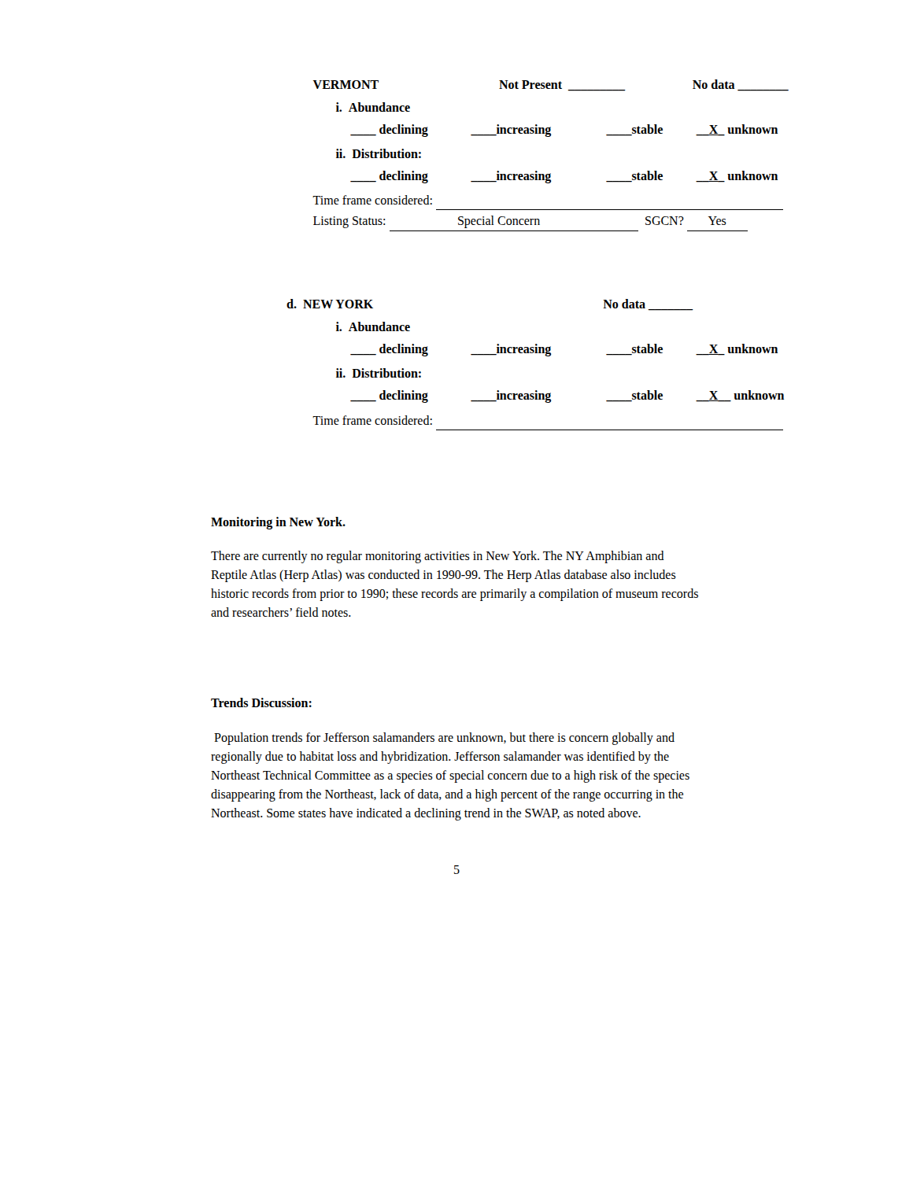VERMONT Not Present _________ No data ________
i. Abundance
____ declining ____increasing ____stable __X_ unknown
ii. Distribution:
____ declining ____increasing ____stable __X_ unknown
Time frame considered:
Listing Status: Special Concern SGCN? Yes
d. NEW YORK No data _______
i. Abundance
____ declining ____increasing ____stable __X_ unknown
ii. Distribution:
____ declining ____increasing ____stable __X__ unknown
Time frame considered:
Monitoring in New York.
There are currently no regular monitoring activities in New York. The NY Amphibian and Reptile Atlas (Herp Atlas) was conducted in 1990-99. The Herp Atlas database also includes historic records from prior to 1990; these records are primarily a compilation of museum records and researchers’ field notes.
Trends Discussion:
Population trends for Jefferson salamanders are unknown, but there is concern globally and regionally due to habitat loss and hybridization. Jefferson salamander was identified by the Northeast Technical Committee as a species of special concern due to a high risk of the species disappearing from the Northeast, lack of data, and a high percent of the range occurring in the Northeast. Some states have indicated a declining trend in the SWAP, as noted above.
5